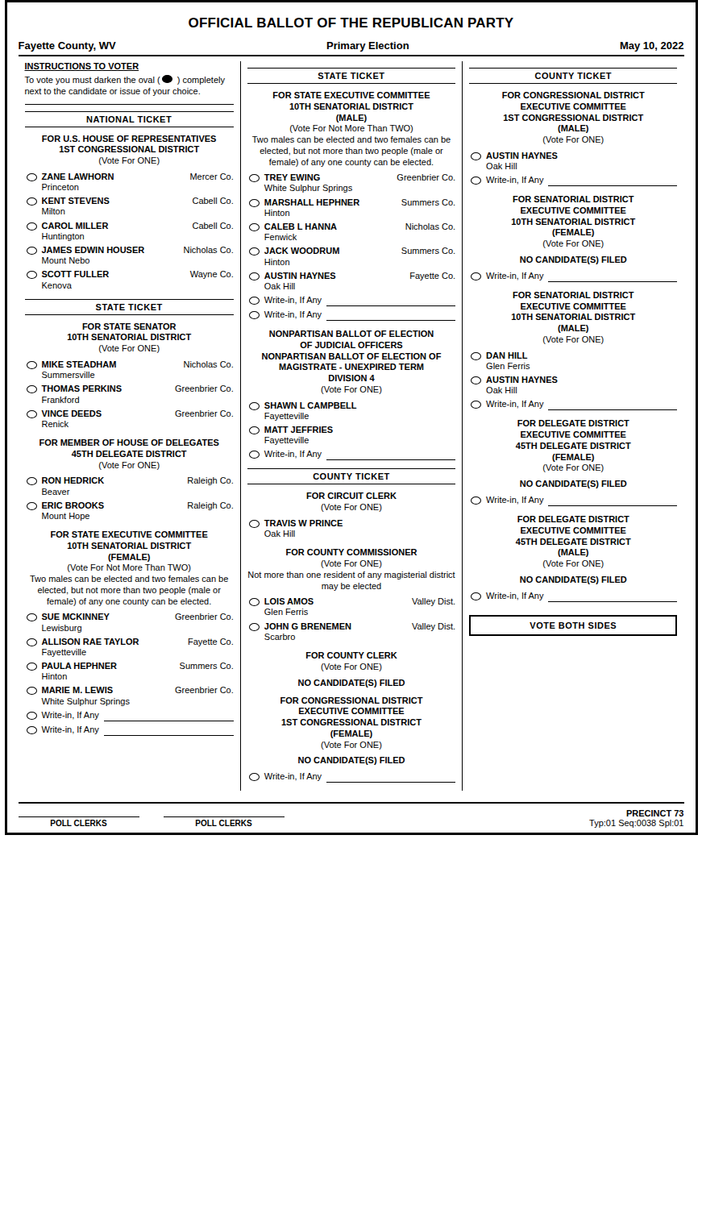OFFICIAL BALLOT OF THE REPUBLICAN PARTY
Fayette County, WV
Primary Election
May 10, 2022
INSTRUCTIONS TO VOTER
To vote you must darken the oval ( ) completely next to the candidate or issue of your choice.
NATIONAL TICKET
FOR U.S. HOUSE OF REPRESENTATIVES
1ST CONGRESSIONAL DISTRICT
(Vote For ONE)
ZANE LAWHORN
Princeton Mercer Co.
KENT STEVENS
Milton Cabell Co.
CAROL MILLER
Huntington Cabell Co.
JAMES EDWIN HOUSER
Mount Nebo Nicholas Co.
SCOTT FULLER
Kenova Wayne Co.
STATE TICKET
FOR STATE SENATOR
10TH SENATORIAL DISTRICT
(Vote For ONE)
MIKE STEADHAM
Summersville Nicholas Co.
THOMAS PERKINS
Frankford Greenbrier Co.
VINCE DEEDS
Renick Greenbrier Co.
FOR MEMBER OF HOUSE OF DELEGATES
45TH DELEGATE DISTRICT
(Vote For ONE)
RON HEDRICK
Beaver Raleigh Co.
ERIC BROOKS
Mount Hope Raleigh Co.
FOR STATE EXECUTIVE COMMITTEE
10TH SENATORIAL DISTRICT
(Female)
(Vote For Not More Than TWO)
Two males can be elected and two females can be elected, but not more than two people (male or female) of any one county can be elected.
SUE MCKINNEY
Lewisburg Greenbrier Co.
ALLISON RAE TAYLOR
Fayetteville Fayette Co.
PAULA HEPHNER
Hinton Summers Co.
MARIE M. LEWIS
White Sulphur Springs Greenbrier Co.
Write-in, If Any
Write-in, If Any
STATE TICKET
FOR STATE EXECUTIVE COMMITTEE
10TH SENATORIAL DISTRICT
(Male)
(Vote For Not More Than TWO)
Two males can be elected and two females can be elected, but not more than two people (male or female) of any one county can be elected.
TREY EWING
White Sulphur Springs Greenbrier Co.
MARSHALL HEPHNER
Hinton Summers Co.
CALEB L HANNA
Fenwick Nicholas Co.
JACK WOODRUM
Hinton Summers Co.
AUSTIN HAYNES
Oak Hill Fayette Co.
Write-in, If Any
Write-in, If Any
NONPARTISAN BALLOT OF ELECTION
OF JUDICIAL OFFICERS
NONPARTISAN BALLOT OF ELECTION OF
MAGISTRATE - UNEXPIRED TERM
DIVISION 4
(Vote For ONE)
SHAWN L CAMPBELL
Fayetteville
MATT JEFFRIES
Fayetteville
Write-in, If Any
COUNTY TICKET
FOR CIRCUIT CLERK
(Vote For ONE)
TRAVIS W PRINCE
Oak Hill
FOR COUNTY COMMISSIONER
(Vote For ONE)
Not more than one resident of any magisterial district may be elected
LOIS AMOS
Glen Ferris Valley Dist.
JOHN G BRENEMEN
Scarbro Valley Dist.
FOR COUNTY CLERK
(Vote For ONE)
NO CANDIDATE(S) FILED
FOR CONGRESSIONAL DISTRICT
EXECUTIVE COMMITTEE
1ST CONGRESSIONAL DISTRICT
(Female)
(Vote For ONE)
NO CANDIDATE(S) FILED
Write-in, If Any
COUNTY TICKET
FOR CONGRESSIONAL DISTRICT
EXECUTIVE COMMITTEE
1ST CONGRESSIONAL DISTRICT
(Male)
(Vote For ONE)
AUSTIN HAYNES
Oak Hill
Write-in, If Any
FOR SENATORIAL DISTRICT
EXECUTIVE COMMITTEE
10TH SENATORIAL DISTRICT
(Female)
(Vote For ONE)
NO CANDIDATE(S) FILED
Write-in, If Any
FOR SENATORIAL DISTRICT
EXECUTIVE COMMITTEE
10TH SENATORIAL DISTRICT
(Male)
(Vote For ONE)
DAN HILL
Glen Ferris
AUSTIN HAYNES
Oak Hill
Write-in, If Any
FOR DELEGATE DISTRICT
EXECUTIVE COMMITTEE
45TH DELEGATE DISTRICT
(Female)
(Vote For ONE)
NO CANDIDATE(S) FILED
Write-in, If Any
FOR DELEGATE DISTRICT
EXECUTIVE COMMITTEE
45TH DELEGATE DISTRICT
(Male)
(Vote For ONE)
NO CANDIDATE(S) FILED
Write-in, If Any
VOTE BOTH SIDES
POLL CLERKS
POLL CLERKS
PRECINCT 73
Typ:01 Seq:0038 Spl:01